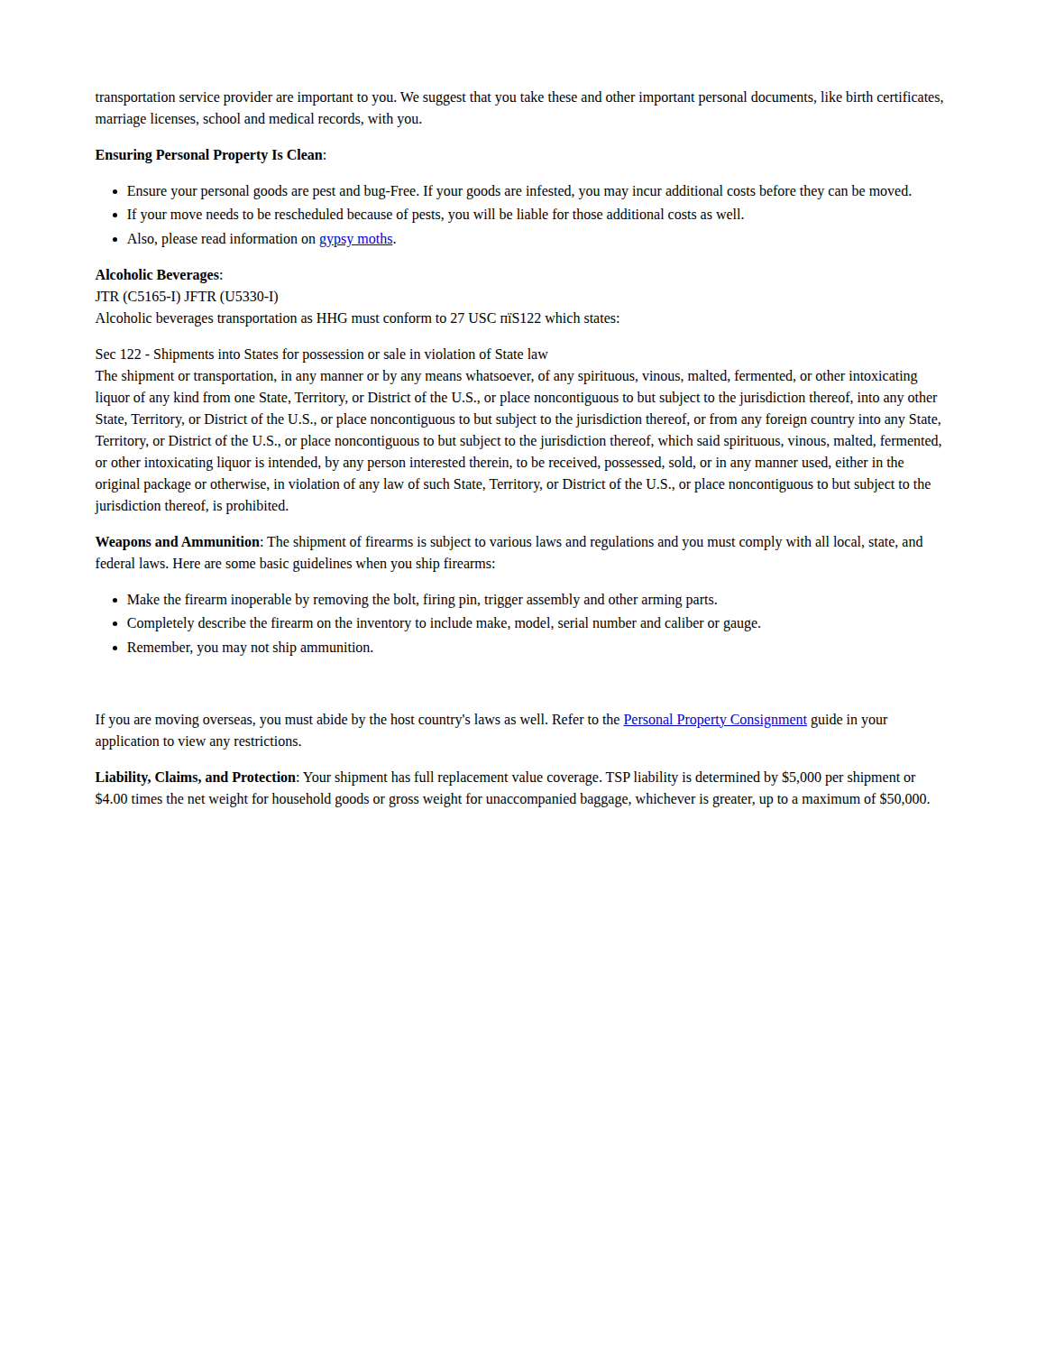transportation service provider are important to you. We suggest that you take these and other important personal documents, like birth certificates, marriage licenses, school and medical records, with you.
Ensuring Personal Property Is Clean:
Ensure your personal goods are pest and bug-Free. If your goods are infested, you may incur additional costs before they can be moved.
If your move needs to be rescheduled because of pests, you will be liable for those additional costs as well.
Also, please read information on gypsy moths.
Alcoholic Beverages:
JTR (C5165-I) JFTR (U5330-I)
Alcoholic beverages transportation as HHG must conform to 27 USC пїЅ122 which states:
Sec 122 - Shipments into States for possession or sale in violation of State law
The shipment or transportation, in any manner or by any means whatsoever, of any spirituous, vinous, malted, fermented, or other intoxicating liquor of any kind from one State, Territory, or District of the U.S., or place noncontiguous to but subject to the jurisdiction thereof, into any other State, Territory, or District of the U.S., or place noncontiguous to but subject to the jurisdiction thereof, or from any foreign country into any State, Territory, or District of the U.S., or place noncontiguous to but subject to the jurisdiction thereof, which said spirituous, vinous, malted, fermented, or other intoxicating liquor is intended, by any person interested therein, to be received, possessed, sold, or in any manner used, either in the original package or otherwise, in violation of any law of such State, Territory, or District of the U.S., or place noncontiguous to but subject to the jurisdiction thereof, is prohibited.
Weapons and Ammunition: The shipment of firearms is subject to various laws and regulations and you must comply with all local, state, and federal laws. Here are some basic guidelines when you ship firearms:
Make the firearm inoperable by removing the bolt, firing pin, trigger assembly and other arming parts.
Completely describe the firearm on the inventory to include make, model, serial number and caliber or gauge.
Remember, you may not ship ammunition.
If you are moving overseas, you must abide by the host country's laws as well. Refer to the Personal Property Consignment guide in your application to view any restrictions.
Liability, Claims, and Protection: Your shipment has full replacement value coverage. TSP liability is determined by $5,000 per shipment or $4.00 times the net weight for household goods or gross weight for unaccompanied baggage, whichever is greater, up to a maximum of $50,000.